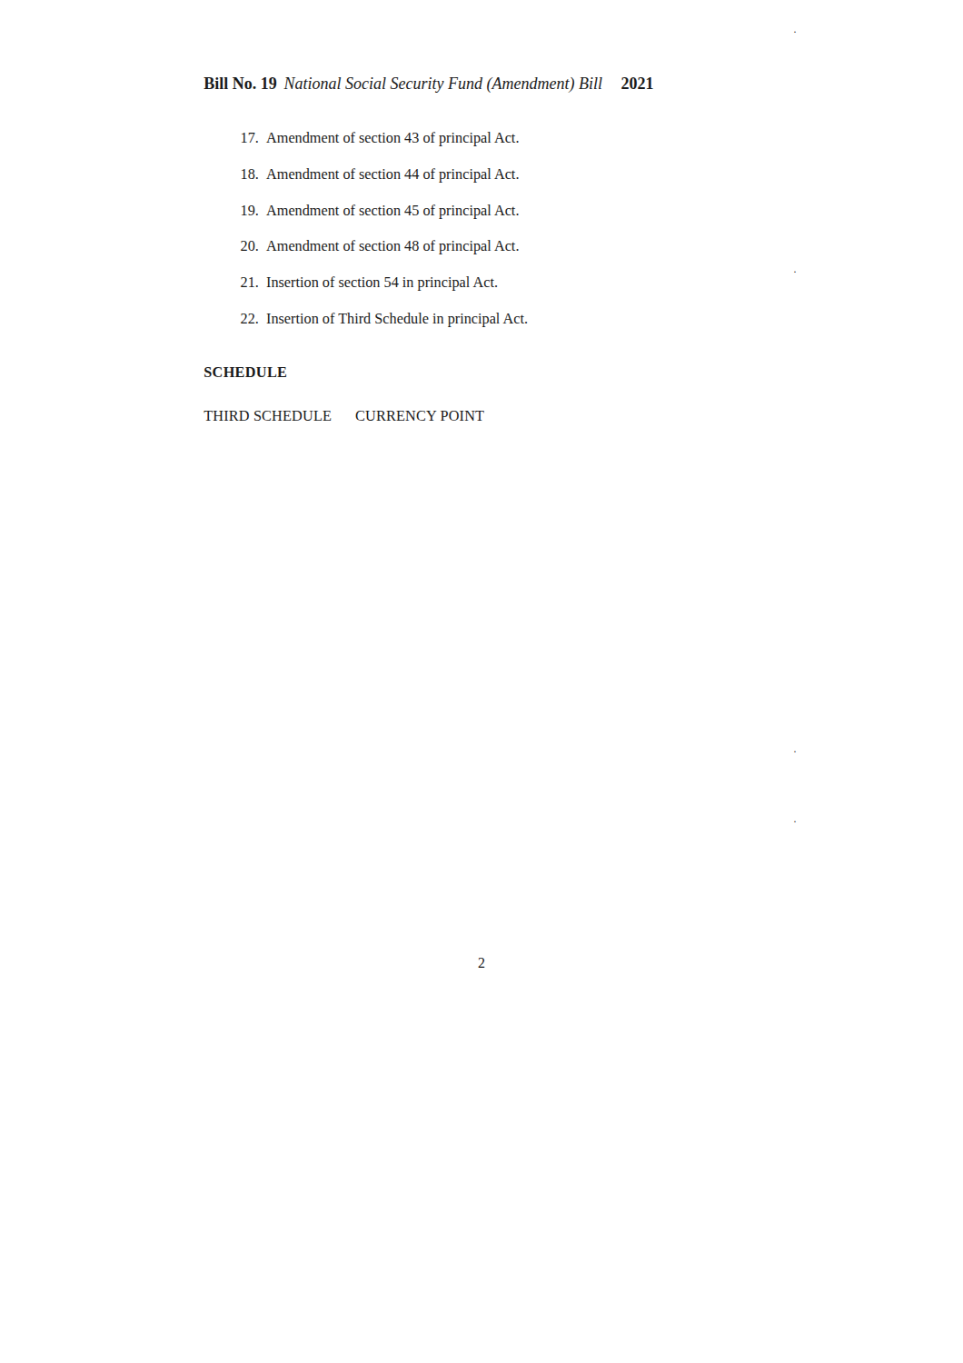·
·
·
·
Bill No. 19 National Social Security Fund (Amendment) Bill 2021
17. Amendment of section 43 of principal Act.
18. Amendment of section 44 of principal Act.
19. Amendment of section 45 of principal Act.
20. Amendment of section 48 of principal Act.
21. Insertion of section 54 in principal Act.
22. Insertion of Third Schedule in principal Act.
SCHEDULE
THIRD SCHEDULE CURRENCY POINT
2